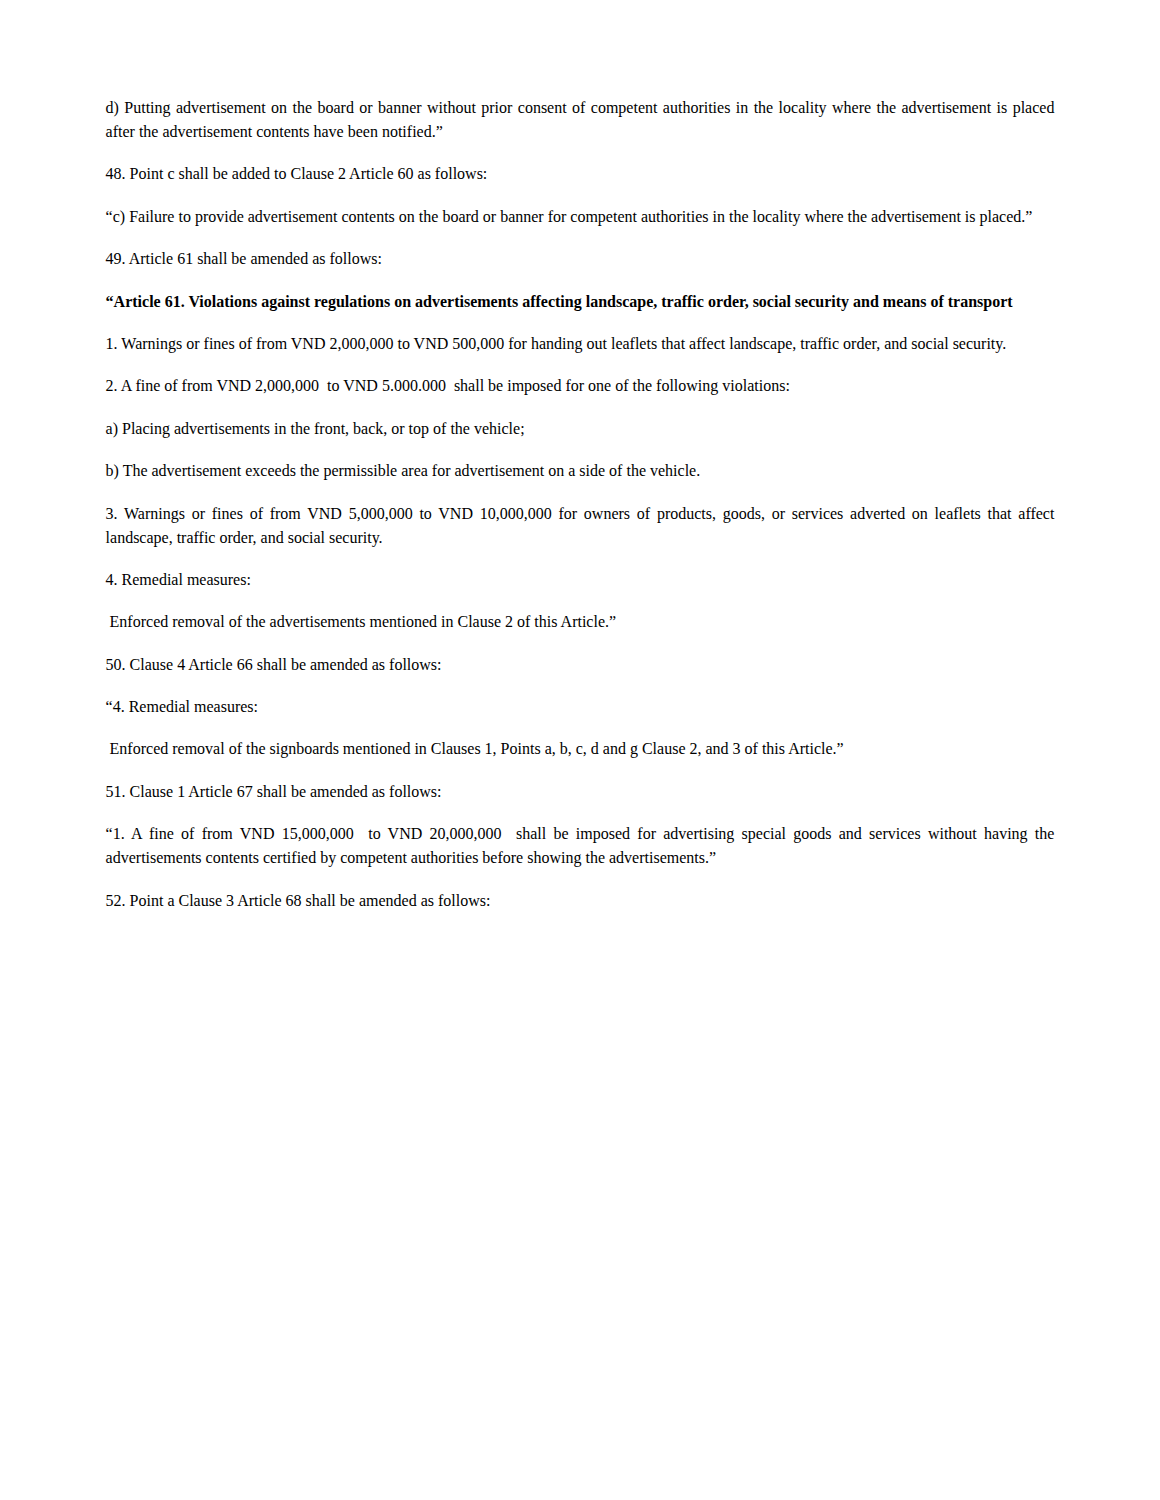d) Putting advertisement on the board or banner without prior consent of competent authorities in the locality where the advertisement is placed after the advertisement contents have been notified.”
48. Point c shall be added to Clause 2 Article 60 as follows:
“c) Failure to provide advertisement contents on the board or banner for competent authorities in the locality where the advertisement is placed.”
49. Article 61 shall be amended as follows:
“Article 61. Violations against regulations on advertisements affecting landscape, traffic order, social security and means of transport
1. Warnings or fines of from VND 2,000,000 to VND 500,000 for handing out leaflets that affect landscape, traffic order, and social security.
2. A fine of from VND 2,000,000 to VND 5.000.000 shall be imposed for one of the following violations:
a) Placing advertisements in the front, back, or top of the vehicle;
b) The advertisement exceeds the permissible area for advertisement on a side of the vehicle.
3. Warnings or fines of from VND 5,000,000 to VND 10,000,000 for owners of products, goods, or services adverted on leaflets that affect landscape, traffic order, and social security.
4. Remedial measures:
Enforced removal of the advertisements mentioned in Clause 2 of this Article.”
50. Clause 4 Article 66 shall be amended as follows:
“4. Remedial measures:
Enforced removal of the signboards mentioned in Clauses 1, Points a, b, c, d and g Clause 2, and 3 of this Article.”
51. Clause 1 Article 67 shall be amended as follows:
“1. A fine of from VND 15,000,000 to VND 20,000,000 shall be imposed for advertising special goods and services without having the advertisements contents certified by competent authorities before showing the advertisements.”
52. Point a Clause 3 Article 68 shall be amended as follows: